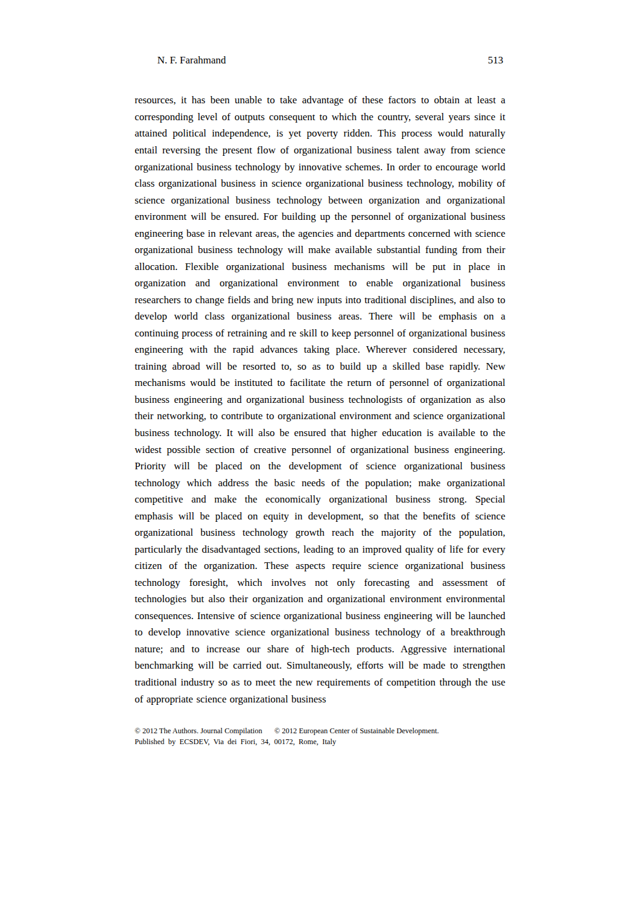N. F. Farahmand 513
resources, it has been unable to take advantage of these factors to obtain at least a corresponding level of outputs consequent to which the country, several years since it attained political independence, is yet poverty ridden. This process would naturally entail reversing the present flow of organizational business talent away from science organizational business technology by innovative schemes. In order to encourage world class organizational business in science organizational business technology, mobility of science organizational business technology between organization and organizational environment will be ensured. For building up the personnel of organizational business engineering base in relevant areas, the agencies and departments concerned with science organizational business technology will make available substantial funding from their allocation. Flexible organizational business mechanisms will be put in place in organization and organizational environment to enable organizational business researchers to change fields and bring new inputs into traditional disciplines, and also to develop world class organizational business areas. There will be emphasis on a continuing process of retraining and re skill to keep personnel of organizational business engineering with the rapid advances taking place. Wherever considered necessary, training abroad will be resorted to, so as to build up a skilled base rapidly. New mechanisms would be instituted to facilitate the return of personnel of organizational business engineering and organizational business technologists of organization as also their networking, to contribute to organizational environment and science organizational business technology. It will also be ensured that higher education is available to the widest possible section of creative personnel of organizational business engineering. Priority will be placed on the development of science organizational business technology which address the basic needs of the population; make organizational competitive and make the economically organizational business strong. Special emphasis will be placed on equity in development, so that the benefits of science organizational business technology growth reach the majority of the population, particularly the disadvantaged sections, leading to an improved quality of life for every citizen of the organization. These aspects require science organizational business technology foresight, which involves not only forecasting and assessment of technologies but also their organization and organizational environment environmental consequences. Intensive of science organizational business engineering will be launched to develop innovative science organizational business technology of a breakthrough nature; and to increase our share of high-tech products. Aggressive international benchmarking will be carried out. Simultaneously, efforts will be made to strengthen traditional industry so as to meet the new requirements of competition through the use of appropriate science organizational business
© 2012 The Authors. Journal Compilation © 2012 European Center of Sustainable Development.
Published by ECSDEV, Via dei Fiori, 34, 00172, Rome, Italy